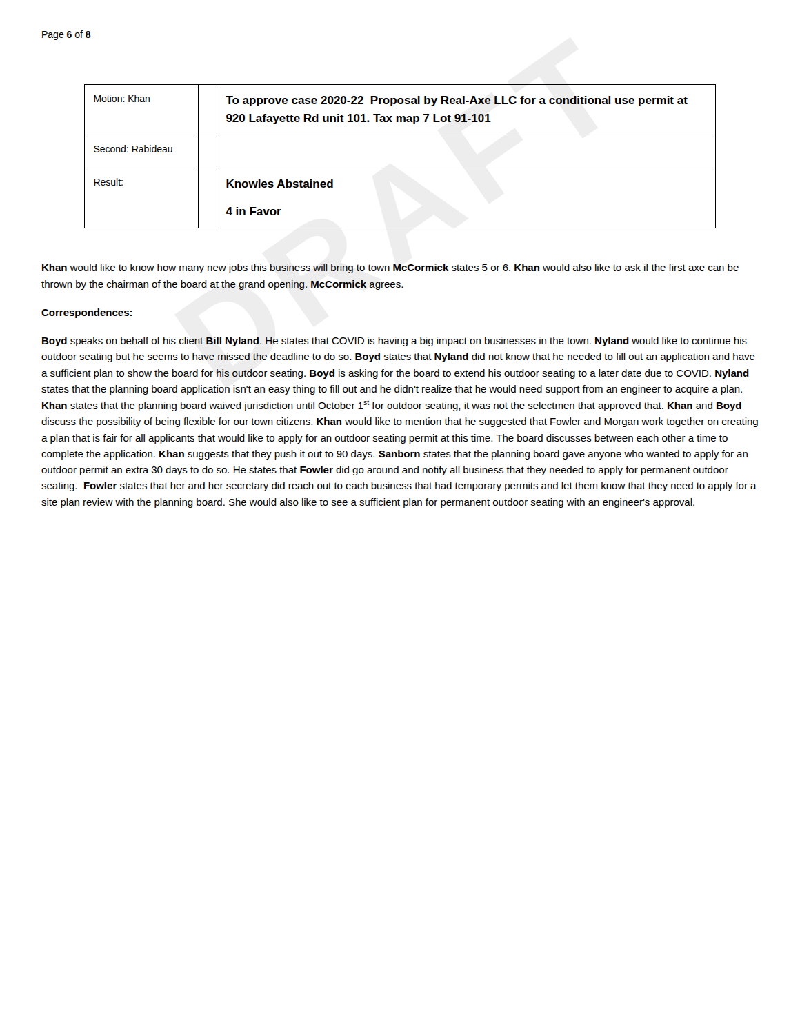DRAFT
Page 6 of 8
| Motion: Khan | | To approve case 2020-22 Proposal by Real-Axe LLC for a conditional use permit at 920 Lafayette Rd unit 101. Tax map 7 Lot 91-101 |
| Second: Rabideau | | |
| Result: | | Knowles Abstained 4 in Favor |
Khan would like to know how many new jobs this business will bring to town McCormick states 5 or 6. Khan would also like to ask if the first axe can be thrown by the chairman of the board at the grand opening. McCormick agrees.
Correspondences:
Boyd speaks on behalf of his client Bill Nyland. He states that COVID is having a big impact on businesses in the town. Nyland would like to continue his outdoor seating but he seems to have missed the deadline to do so. Boyd states that Nyland did not know that he needed to fill out an application and have a sufficient plan to show the board for his outdoor seating. Boyd is asking for the board to extend his outdoor seating to a later date due to COVID. Nyland states that the planning board application isn't an easy thing to fill out and he didn't realize that he would need support from an engineer to acquire a plan. Khan states that the planning board waived jurisdiction until October 1st for outdoor seating, it was not the selectmen that approved that. Khan and Boyd discuss the possibility of being flexible for our town citizens. Khan would like to mention that he suggested that Fowler and Morgan work together on creating a plan that is fair for all applicants that would like to apply for an outdoor seating permit at this time. The board discusses between each other a time to complete the application. Khan suggests that they push it out to 90 days. Sanborn states that the planning board gave anyone who wanted to apply for an outdoor permit an extra 30 days to do so. He states that Fowler did go around and notify all business that they needed to apply for permanent outdoor seating. Fowler states that her and her secretary did reach out to each business that had temporary permits and let them know that they need to apply for a site plan review with the planning board. She would also like to see a sufficient plan for permanent outdoor seating with an engineer's approval.